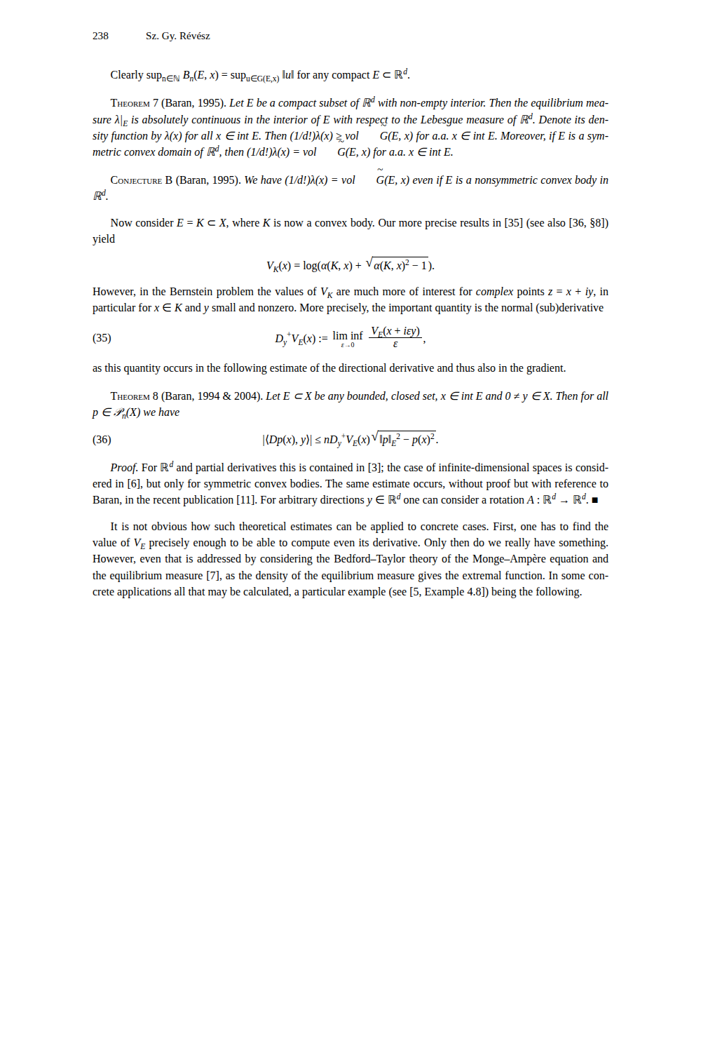238 Sz. Gy. Révész
Clearly supn∈ℕ Bn(E, x) = supu∈G(E,x) ‖u‖ for any compact E ⊂ ℝd.
Theorem 7 (Baran, 1995). Let E be a compact subset of ℝd with non‑empty interior. Then the equilibrium measure λ|E is absolutely continuous in the interior of E with respect to the Lebesgue measure of ℝd. Denote its density function by λ(x) for all x ∈ int E. Then (1/d!)λ(x) ≥ vol G(E, x) for a.a. x ∈ int E. Moreover, if E is a symmetric convex domain of ℝd, then (1/d!)λ(x) = vol G(E, x) for a.a. x ∈ int E.
Conjecture B (Baran, 1995). We have (1/d!)λ(x) = vol G(E, x) even if E is a nonsymmetric convex body in ℝd.
Now consider E = K ⊂ X, where K is now a convex body. Our more precise results in [35] (see also [36, §8]) yield
VK(x) = log(α(K, x) + α(K, x)2 − 1).
However, in the Bernstein problem the values of VK are much more of interest for complex points z = x + iy, in particular for x ∈ K and y small and nonzero. More precisely, the important quantity is the normal (sub)derivative
(35) Dy+VE(x) := lim inf ε→0 VE(x + iεy) ε,
as this quantity occurs in the following estimate of the directional derivative and thus also in the gradient.
Theorem 8 (Baran, 1994 & 2004). Let E ⊂ X be any bounded, closed set, x ∈ int E and 0 ≠ y ∈ X. Then for all p ∈ 𝒫n(X) we have
(36) |⟨Dp(x), y⟩| ≤ nDy+VE(x)‖p‖E2 − p(x)2.
Proof. For ℝd and partial derivatives this is contained in [3]; the case of infinite-dimensional spaces is considered in [6], but only for symmetric convex bodies. The same estimate occurs, without proof but with reference to Baran, in the recent publication [11]. For arbitrary directions y ∈ ℝd one can consider a rotation A : ℝd → ℝd. ■
It is not obvious how such theoretical estimates can be applied to concrete cases. First, one has to find the value of VE precisely enough to be able to compute even its derivative. Only then do we really have something. However, even that is addressed by considering the Bedford–Taylor theory of the Monge–Ampère equation and the equilibrium measure [7], as the density of the equilibrium measure gives the extremal function. In some concrete applications all that may be calculated, a particular example (see [5, Example 4.8]) being the following.